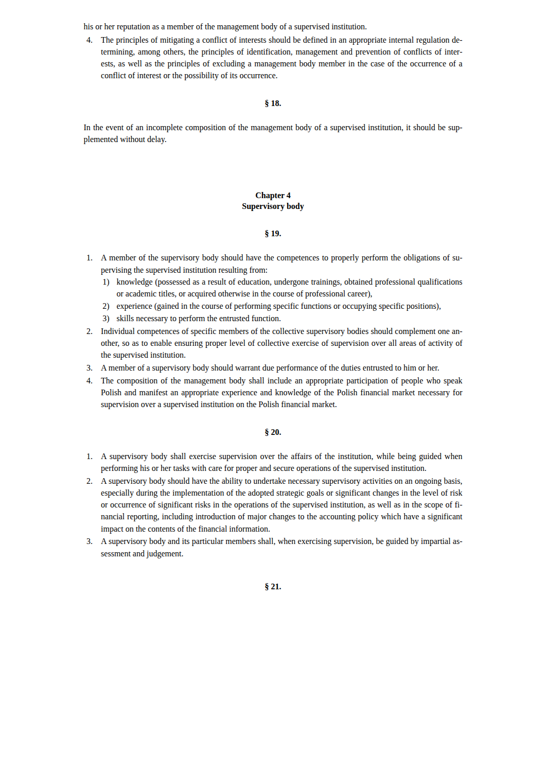his or her reputation as a member of the management body of a supervised institution.
The principles of mitigating a conflict of interests should be defined in an appropriate internal regulation determining, among others, the principles of identification, management and prevention of conflicts of interests, as well as the principles of excluding a management body member in the case of the occurrence of a conflict of interest or the possibility of its occurrence.
§ 18.
In the event of an incomplete composition of the management body of a supervised institution, it should be supplemented without delay.
Chapter 4 Supervisory body
§ 19.
A member of the supervisory body should have the competences to properly perform the obligations of supervising the supervised institution resulting from:
knowledge (possessed as a result of education, undergone trainings, obtained professional qualifications or academic titles, or acquired otherwise in the course of professional career),
experience (gained in the course of performing specific functions or occupying specific positions),
skills necessary to perform the entrusted function.
Individual competences of specific members of the collective supervisory bodies should complement one another, so as to enable ensuring proper level of collective exercise of supervision over all areas of activity of the supervised institution.
A member of a supervisory body should warrant due performance of the duties entrusted to him or her.
The composition of the management body shall include an appropriate participation of people who speak Polish and manifest an appropriate experience and knowledge of the Polish financial market necessary for supervision over a supervised institution on the Polish financial market.
§ 20.
A supervisory body shall exercise supervision over the affairs of the institution, while being guided when performing his or her tasks with care for proper and secure operations of the supervised institution.
A supervisory body should have the ability to undertake necessary supervisory activities on an ongoing basis, especially during the implementation of the adopted strategic goals or significant changes in the level of risk or occurrence of significant risks in the operations of the supervised institution, as well as in the scope of financial reporting, including introduction of major changes to the accounting policy which have a significant impact on the contents of the financial information.
A supervisory body and its particular members shall, when exercising supervision, be guided by impartial assessment and judgement.
§ 21.